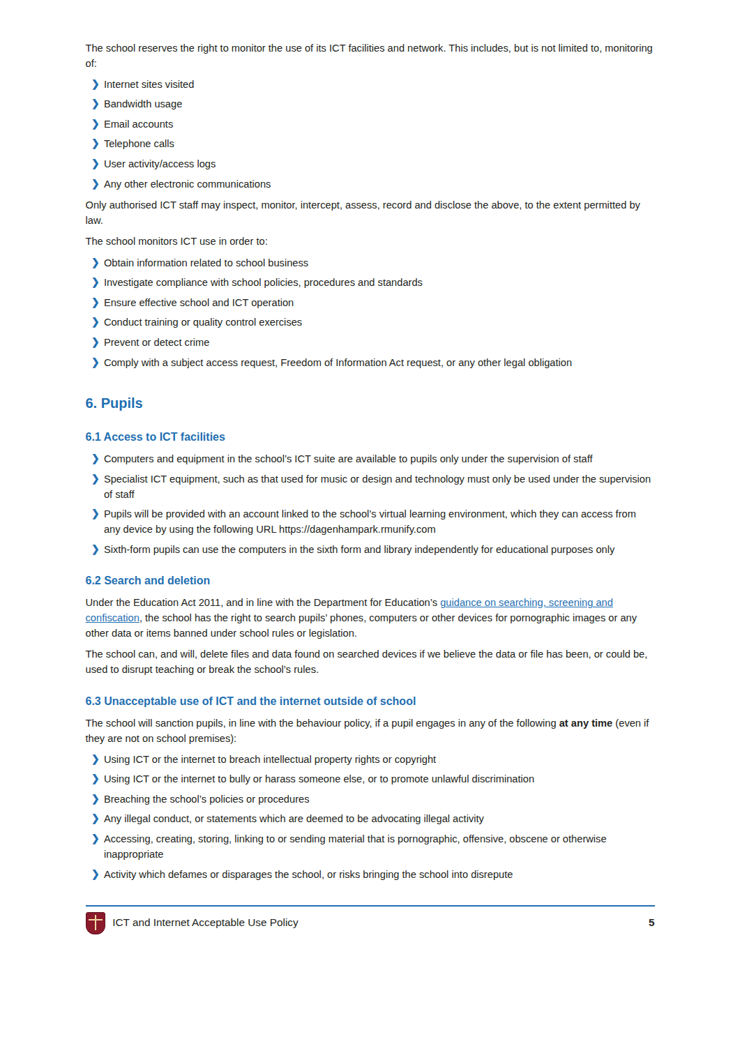The school reserves the right to monitor the use of its ICT facilities and network. This includes, but is not limited to, monitoring of:
Internet sites visited
Bandwidth usage
Email accounts
Telephone calls
User activity/access logs
Any other electronic communications
Only authorised ICT staff may inspect, monitor, intercept, assess, record and disclose the above, to the extent permitted by law.
The school monitors ICT use in order to:
Obtain information related to school business
Investigate compliance with school policies, procedures and standards
Ensure effective school and ICT operation
Conduct training or quality control exercises
Prevent or detect crime
Comply with a subject access request, Freedom of Information Act request, or any other legal obligation
6. Pupils
6.1 Access to ICT facilities
Computers and equipment in the school’s ICT suite are available to pupils only under the supervision of staff
Specialist ICT equipment, such as that used for music or design and technology must only be used under the supervision of staff
Pupils will be provided with an account linked to the school’s virtual learning environment, which they can access from any device by using the following URL https://dagenhampark.rmunify.com
Sixth-form pupils can use the computers in the sixth form and library independently for educational purposes only
6.2 Search and deletion
Under the Education Act 2011, and in line with the Department for Education’s guidance on searching, screening and confiscation, the school has the right to search pupils’ phones, computers or other devices for pornographic images or any other data or items banned under school rules or legislation.
The school can, and will, delete files and data found on searched devices if we believe the data or file has been, or could be, used to disrupt teaching or break the school’s rules.
6.3 Unacceptable use of ICT and the internet outside of school
The school will sanction pupils, in line with the behaviour policy, if a pupil engages in any of the following at any time (even if they are not on school premises):
Using ICT or the internet to breach intellectual property rights or copyright
Using ICT or the internet to bully or harass someone else, or to promote unlawful discrimination
Breaching the school’s policies or procedures
Any illegal conduct, or statements which are deemed to be advocating illegal activity
Accessing, creating, storing, linking to or sending material that is pornographic, offensive, obscene or otherwise inappropriate
Activity which defames or disparages the school, or risks bringing the school into disrepute
ICT and Internet Acceptable Use Policy
5